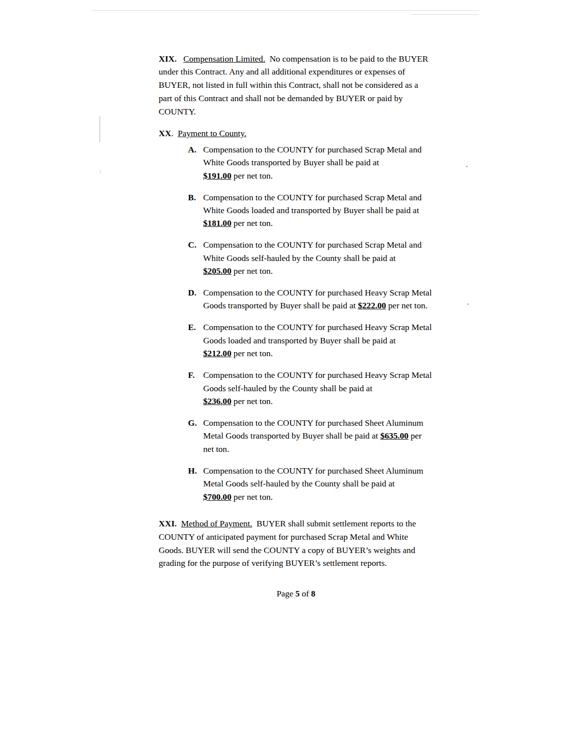\
•
•
XIX. Compensation Limited. No compensation is to be paid to the BUYER under this Contract. Any and all additional expenditures or expenses of BUYER, not listed in full within this Contract, shall not be considered as a part of this Contract and shall not be demanded by BUYER or paid by COUNTY.
XX. Payment to County.
A. Compensation to the COUNTY for purchased Scrap Metal and White Goods transported by Buyer shall be paid at
$191.00 per net ton.
B. Compensation to the COUNTY for purchased Scrap Metal and White Goods loaded and transported by Buyer shall be paid at
$181.00 per net ton.
C. Compensation to the COUNTY for purchased Scrap Metal and White Goods self-hauled by the County shall be paid at
$205.00 per net ton.
D. Compensation to the COUNTY for purchased Heavy Scrap Metal Goods transported by Buyer shall be paid at $222.00 per net ton.
E. Compensation to the COUNTY for purchased Heavy Scrap Metal Goods loaded and transported by Buyer shall be paid at
$212.00 per net ton.
F. Compensation to the COUNTY for purchased Heavy Scrap Metal Goods self-hauled by the County shall be paid at
$236.00 per net ton.
G. Compensation to the COUNTY for purchased Sheet Aluminum Metal Goods transported by Buyer shall be paid at $635.00 per net ton.
H. Compensation to the COUNTY for purchased Sheet Aluminum Metal Goods self-hauled by the County shall be paid at
$700.00 per net ton.
XXI. Method of Payment. BUYER shall submit settlement reports to the COUNTY of anticipated payment for purchased Scrap Metal and White Goods. BUYER will send the COUNTY a copy of BUYER’s weights and grading for the purpose of verifying BUYER’s settlement reports.
Page 5 of 8